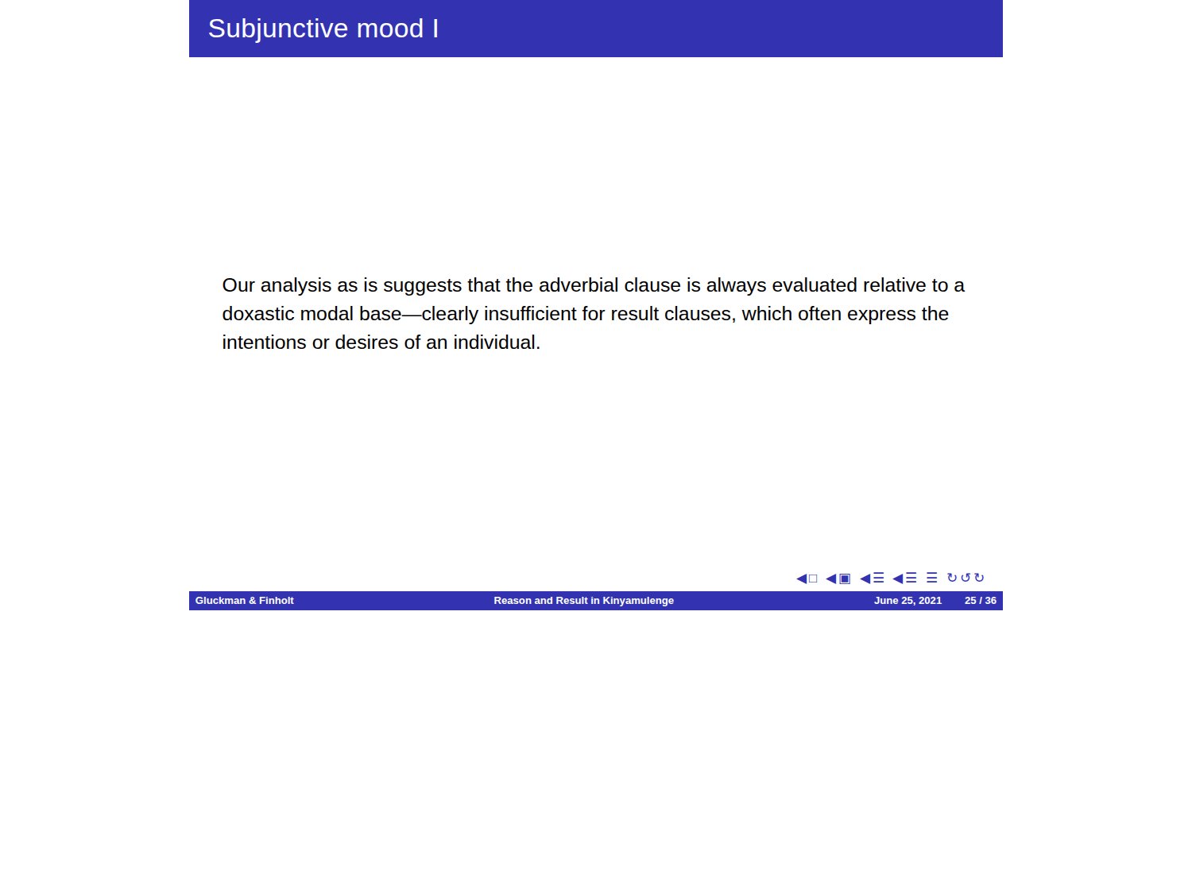Subjunctive mood I
Our analysis as is suggests that the adverbial clause is always evaluated relative to a doxastic modal base—clearly insufficient for result clauses, which often express the intentions or desires of an individual.
◀□ ◀▣ ◀☰ ◀☰ ☰ ↻↺↻
Gluckman & Finholt Reason and Result in Kinyamulenge June 25, 2021 25 / 36